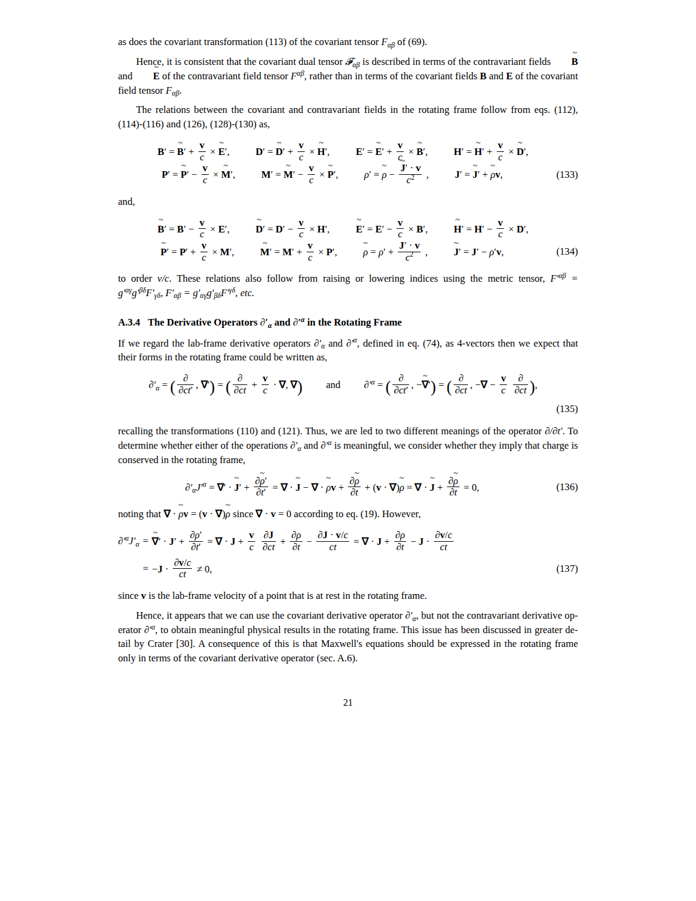as does the covariant transformation (113) of the covariant tensor Fαβ of (69).
Hence, it is consistent that the covariant dual tensor 𝓕αβ is described in terms of the contravariant fields ~B and ~E of the contravariant field tensor Fαβ, rather than in terms of the covariant fields B and E of the covariant field tensor Fαβ.
The relations between the covariant and contravariant fields in the rotating frame follow from eqs. (112), (114)-(116) and (126), (128)-(130) as,
B′ = ~B′ + vc × ~E′, D′ = ~D′ + vc × ~H′, E′ = ~E′ + vc × ~B′, H′ = ~H′ + vc × ~D′,
P′ = ~P′ − vc × ~M′, M′ = ~M′ − vc × ~P′, ρ′ = ~ρ − ~J′ · v c2 , J′ = ~J′ + ~ρ v,
(133)
and,
~B′ = B′ − vc × E′, ~D′ = D′ − vc × H′, ~E′ = E′ − vc × B′, ~H′ = H′ − vc × D′,
~P′ = P′ + vc × M′, ~M′ = M′ + vc × P′, ~ρ = ρ′ + J′ · v c2 , ~J′ = J′ − ρ′v,
(134)
to order v/c. These relations also follow from raising or lowering indices using the metric tensor, F′αβ = g′αγg′βδF′γδ, F′αβ = g′αγg′βδF′γδ, etc.
A.3.4 The Derivative Operators ∂′α and ∂′α in the Rotating Frame
If we regard the lab-frame derivative operators ∂′α and ∂′α, defined in eq. (74), as 4-vectors then we expect that their forms in the rotating frame could be written as,
∂′α = (∂∂ct′, ∇′) = (∂∂ct + vc · ∇, ∇) and ∂′α = (∂∂ct′, −~∇′) = (∂∂ct, −∇ − vc ∂∂ct),
(135)
recalling the transformations (110) and (121). Thus, we are led to two different meanings of the operator ∂/∂t′. To determine whether either of the operations ∂′α and ∂′α is meaningful, we consider whether they imply that charge is conserved in the rotating frame,
∂′αJ′α = ∇′ · ~J′ + ∂~ρ′∂t′ = ∇ · ~J − ∇ · ~ρ v + ∂~ρ∂t + (v · ∇)~ρ = ∇ · ~J + ∂~ρ∂t = 0,
(136)
noting that ∇ · ~ρ v = (v · ∇)~ρ since ∇ · v = 0 according to eq. (19). However,
∂′αJ′α
=
~∇′ · J′ + ∂ρ′∂t′ = ∇ · J + vc ∂J∂ct + ∂ρ∂t − ∂J · v/c ct = ∇ · J + ∂ρ∂t − J · ∂v/c ct
=
−J · ∂v/c ct ≠ 0,
(137)
since v is the lab-frame velocity of a point that is at rest in the rotating frame.
Hence, it appears that we can use the covariant derivative operator ∂′α, but not the contravariant derivative operator ∂′α, to obtain meaningful physical results in the rotating frame. This issue has been discussed in greater detail by Crater [30]. A consequence of this is that Maxwell's equations should be expressed in the rotating frame only in terms of the covariant derivative operator (sec. A.6).
21